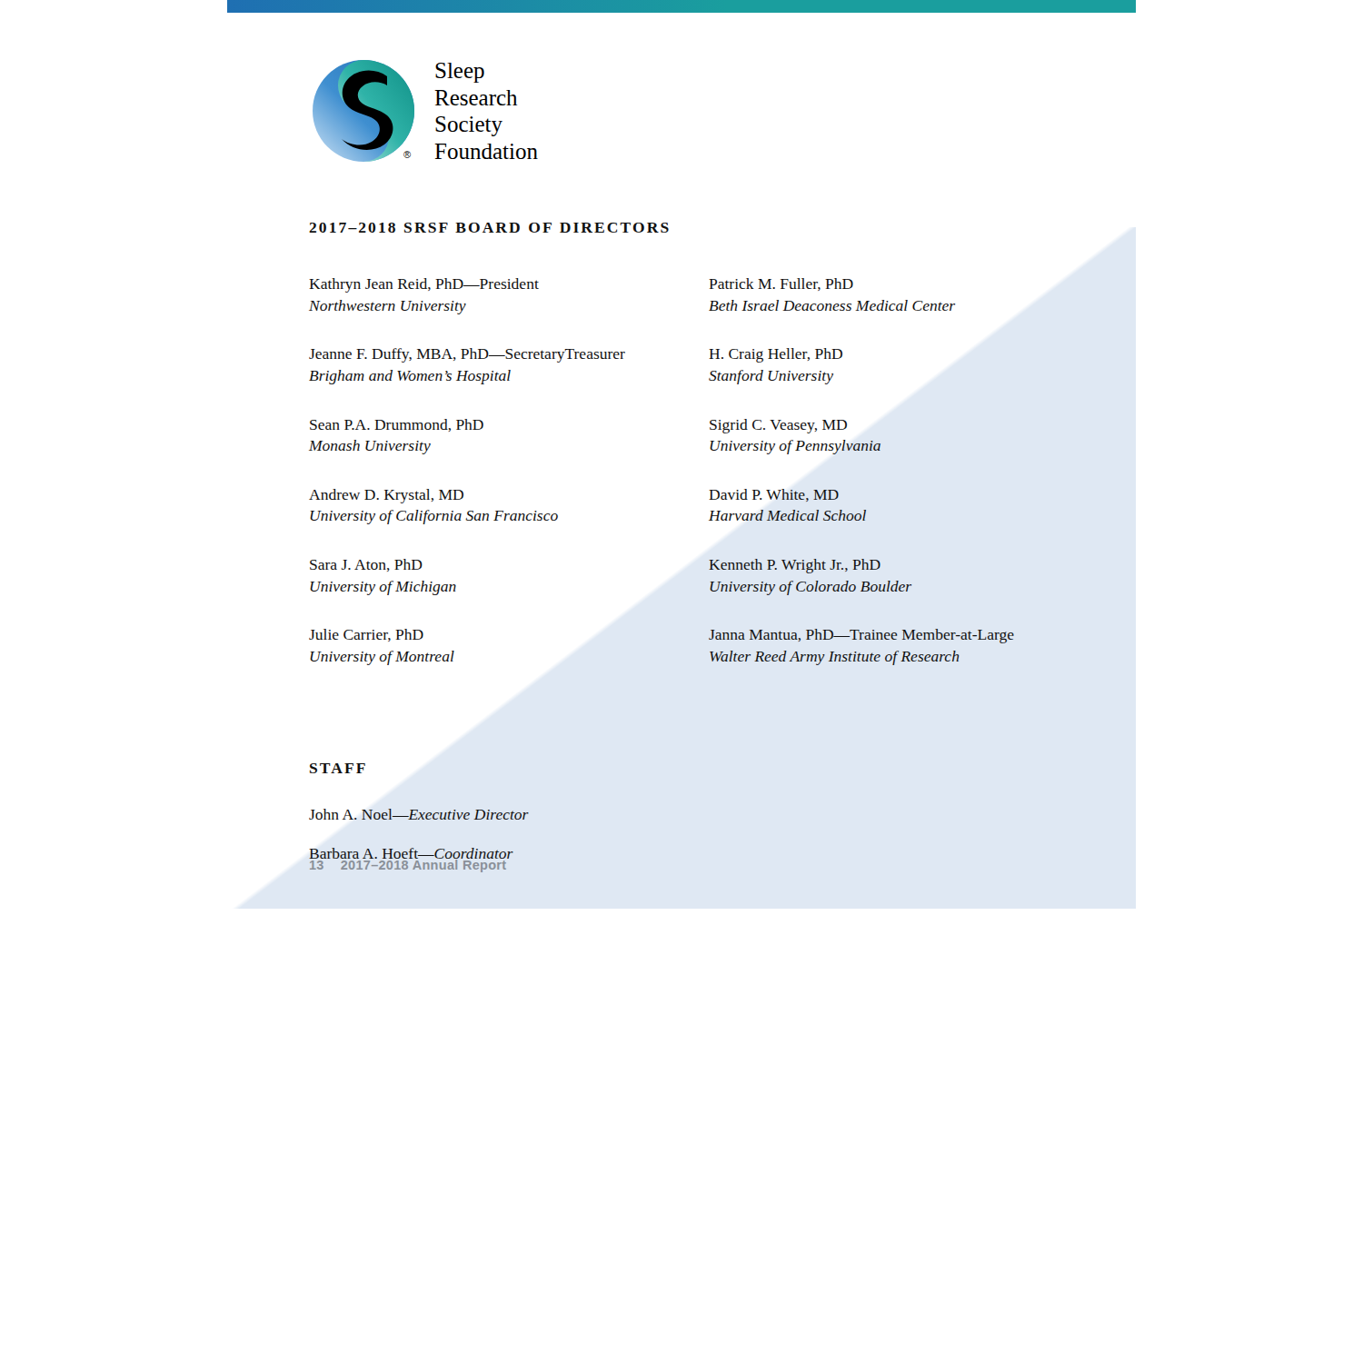®
Sleep
Research
Society
Foundation
2017–2018 SRSF BOARD OF DIRECTORS
Kathryn Jean Reid, PhD—President Northwestern University
Patrick M. Fuller, PhD Beth Israel Deaconess Medical Center
Jeanne F. Duffy, MBA, PhD—SecretaryTreasurer Brigham and Women’s Hospital
H. Craig Heller, PhD Stanford University
Sean P.A. Drummond, PhD Monash University
Sigrid C. Veasey, MD University of Pennsylvania
Andrew D. Krystal, MD University of California San Francisco
David P. White, MD Harvard Medical School
Sara J. Aton, PhD University of Michigan
Kenneth P. Wright Jr., PhD University of Colorado Boulder
Julie Carrier, PhD University of Montreal
Janna Mantua, PhD—Trainee Member-at-Large Walter Reed Army Institute of Research
STAFF
John A. Noel—Executive Director
Barbara A. Hoeft—Coordinator
132017–2018 Annual Report